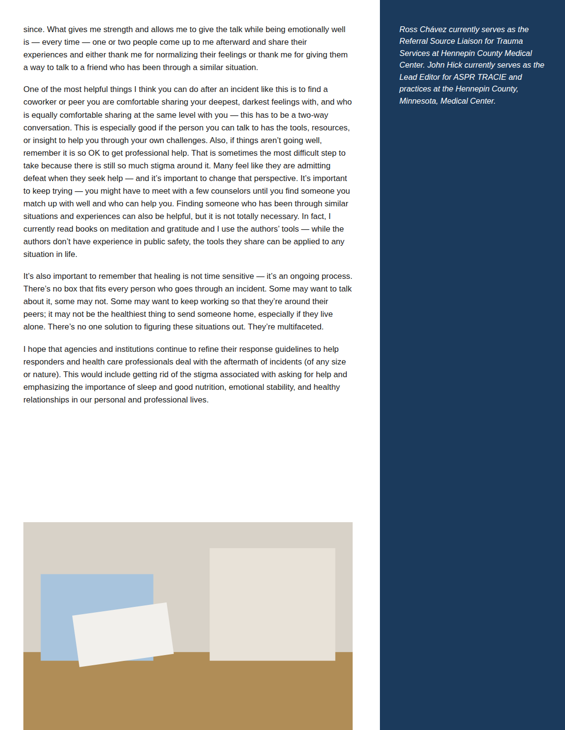since. What gives me strength and allows me to give the talk while being emotionally well is — every time — one or two people come up to me afterward and share their experiences and either thank me for normalizing their feelings or thank me for giving them a way to talk to a friend who has been through a similar situation.
One of the most helpful things I think you can do after an incident like this is to find a coworker or peer you are comfortable sharing your deepest, darkest feelings with, and who is equally comfortable sharing at the same level with you — this has to be a two-way conversation. This is especially good if the person you can talk to has the tools, resources, or insight to help you through your own challenges. Also, if things aren’t going well, remember it is so OK to get professional help. That is sometimes the most difficult step to take because there is still so much stigma around it. Many feel like they are admitting defeat when they seek help — and it’s important to change that perspective. It’s important to keep trying — you might have to meet with a few counselors until you find someone you match up with well and who can help you. Finding someone who has been through similar situations and experiences can also be helpful, but it is not totally necessary. In fact, I currently read books on meditation and gratitude and I use the authors’ tools — while the authors don’t have experience in public safety, the tools they share can be applied to any situation in life.
It’s also important to remember that healing is not time sensitive — it’s an ongoing process. There’s no box that fits every person who goes through an incident. Some may want to talk about it, some may not. Some may want to keep working so that they’re around their peers; it may not be the healthiest thing to send someone home, especially if they live alone. There’s no one solution to figuring these situations out. They’re multifaceted.
I hope that agencies and institutions continue to refine their response guidelines to help responders and health care professionals deal with the aftermath of incidents (of any size or nature). This would include getting rid of the stigma associated with asking for help and emphasizing the importance of sleep and good nutrition, emotional stability, and healthy relationships in our personal and professional lives.
Ross Chávez currently serves as the Referral Source Liaison for Trauma Services at Hennepin County Medical Center. John Hick currently serves as the Lead Editor for ASPR TRACIE and practices at the Hennepin County, Minnesota, Medical Center.